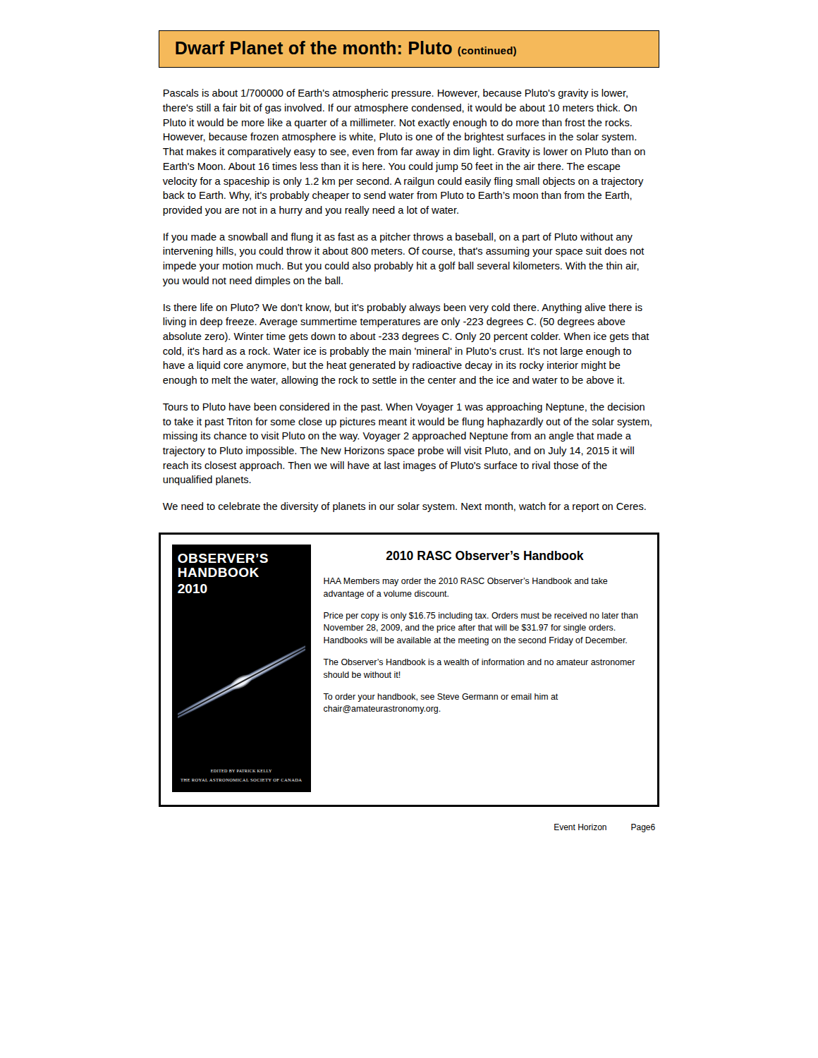Dwarf Planet of the month: Pluto (continued)
Pascals is about 1/700000 of Earth's atmospheric pressure. However, because Pluto's gravity is lower, there's still a fair bit of gas involved. If our atmosphere condensed, it would be about 10 meters thick. On Pluto it would be more like a quarter of a millimeter. Not exactly enough to do more than frost the rocks. However, because frozen atmosphere is white, Pluto is one of the brightest surfaces in the solar system. That makes it comparatively easy to see, even from far away in dim light. Gravity is lower on Pluto than on Earth's Moon. About 16 times less than it is here. You could jump 50 feet in the air there. The escape velocity for a spaceship is only 1.2 km per second. A railgun could easily fling small objects on a trajectory back to Earth. Why, it's probably cheaper to send water from Pluto to Earth’s moon than from the Earth, provided you are not in a hurry and you really need a lot of water.
If you made a snowball and flung it as fast as a pitcher throws a baseball, on a part of Pluto without any intervening hills, you could throw it about 800 meters. Of course, that's assuming your space suit does not impede your motion much. But you could also probably hit a golf ball several kilometers. With the thin air, you would not need dimples on the ball.
Is there life on Pluto? We don't know, but it's probably always been very cold there. Anything alive there is living in deep freeze. Average summertime temperatures are only -223 degrees C. (50 degrees above absolute zero). Winter time gets down to about -233 degrees C. Only 20 percent colder. When ice gets that cold, it's hard as a rock. Water ice is probably the main 'mineral' in Pluto’s crust. It's not large enough to have a liquid core anymore, but the heat generated by radioactive decay in its rocky interior might be enough to melt the water, allowing the rock to settle in the center and the ice and water to be above it.
Tours to Pluto have been considered in the past. When Voyager 1 was approaching Neptune, the decision to take it past Triton for some close up pictures meant it would be flung haphazardly out of the solar system, missing its chance to visit Pluto on the way. Voyager 2 approached Neptune from an angle that made a trajectory to Pluto impossible. The New Horizons space probe will visit Pluto, and on July 14, 2015 it will reach its closest approach. Then we will have at last images of Pluto's surface to rival those of the unqualified planets.
We need to celebrate the diversity of planets in our solar system. Next month, watch for a report on Ceres.
OBSERVER’S
HANDBOOK
2010
Edited by Patrick Kelly The Royal Astronomical Society of Canada
2010 RASC Observer’s Handbook
HAA Members may order the 2010 RASC Observer’s Handbook and take advantage of a volume discount.
Price per copy is only $16.75 including tax. Orders must be received no later than November 28, 2009, and the price after that will be $31.97 for single orders. Handbooks will be available at the meeting on the second Friday of December.
The Observer’s Handbook is a wealth of information and no amateur astronomer should be without it!
To order your handbook, see Steve Germann or email him at chair@amateurastronomy.org.
Event Horizon Page6